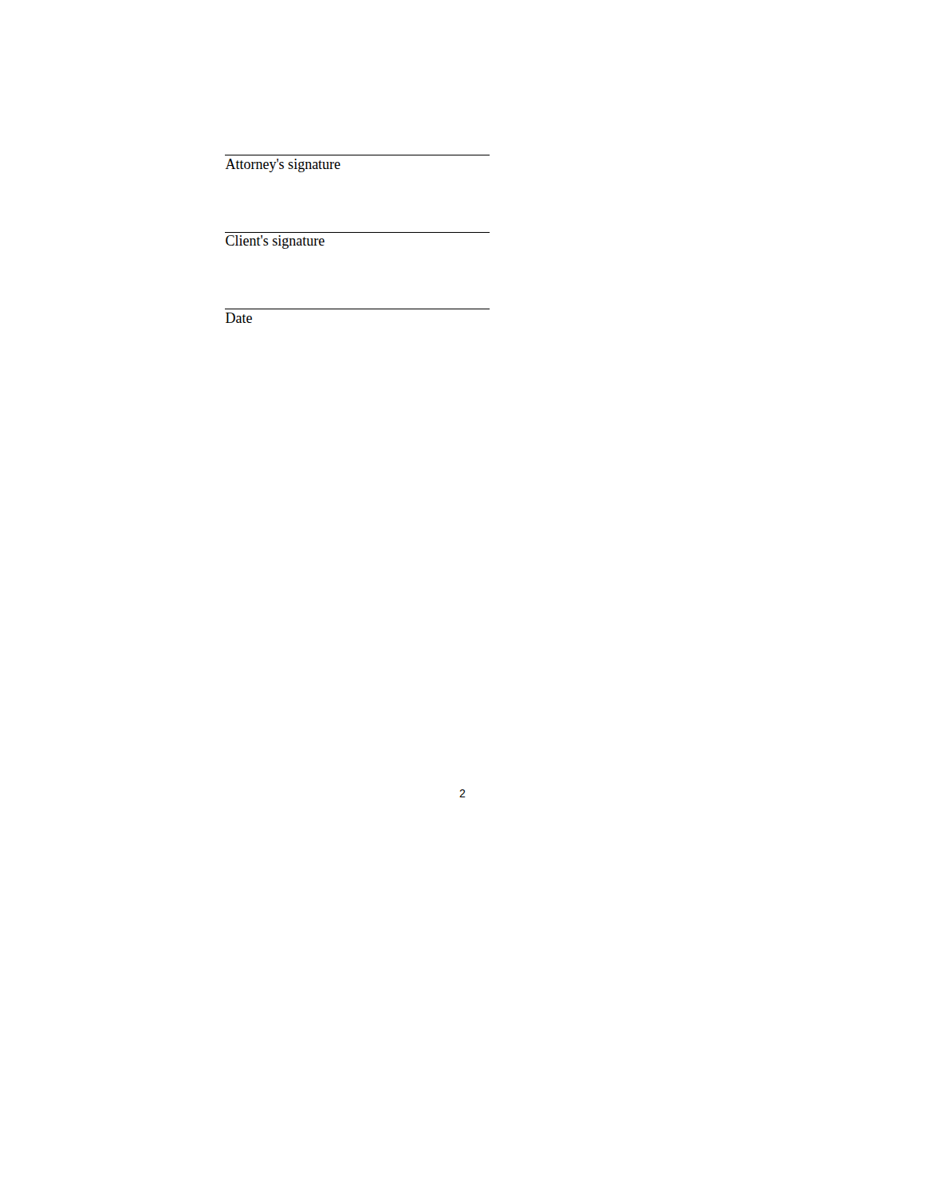Attorney's signature
Client's signature
Date
2